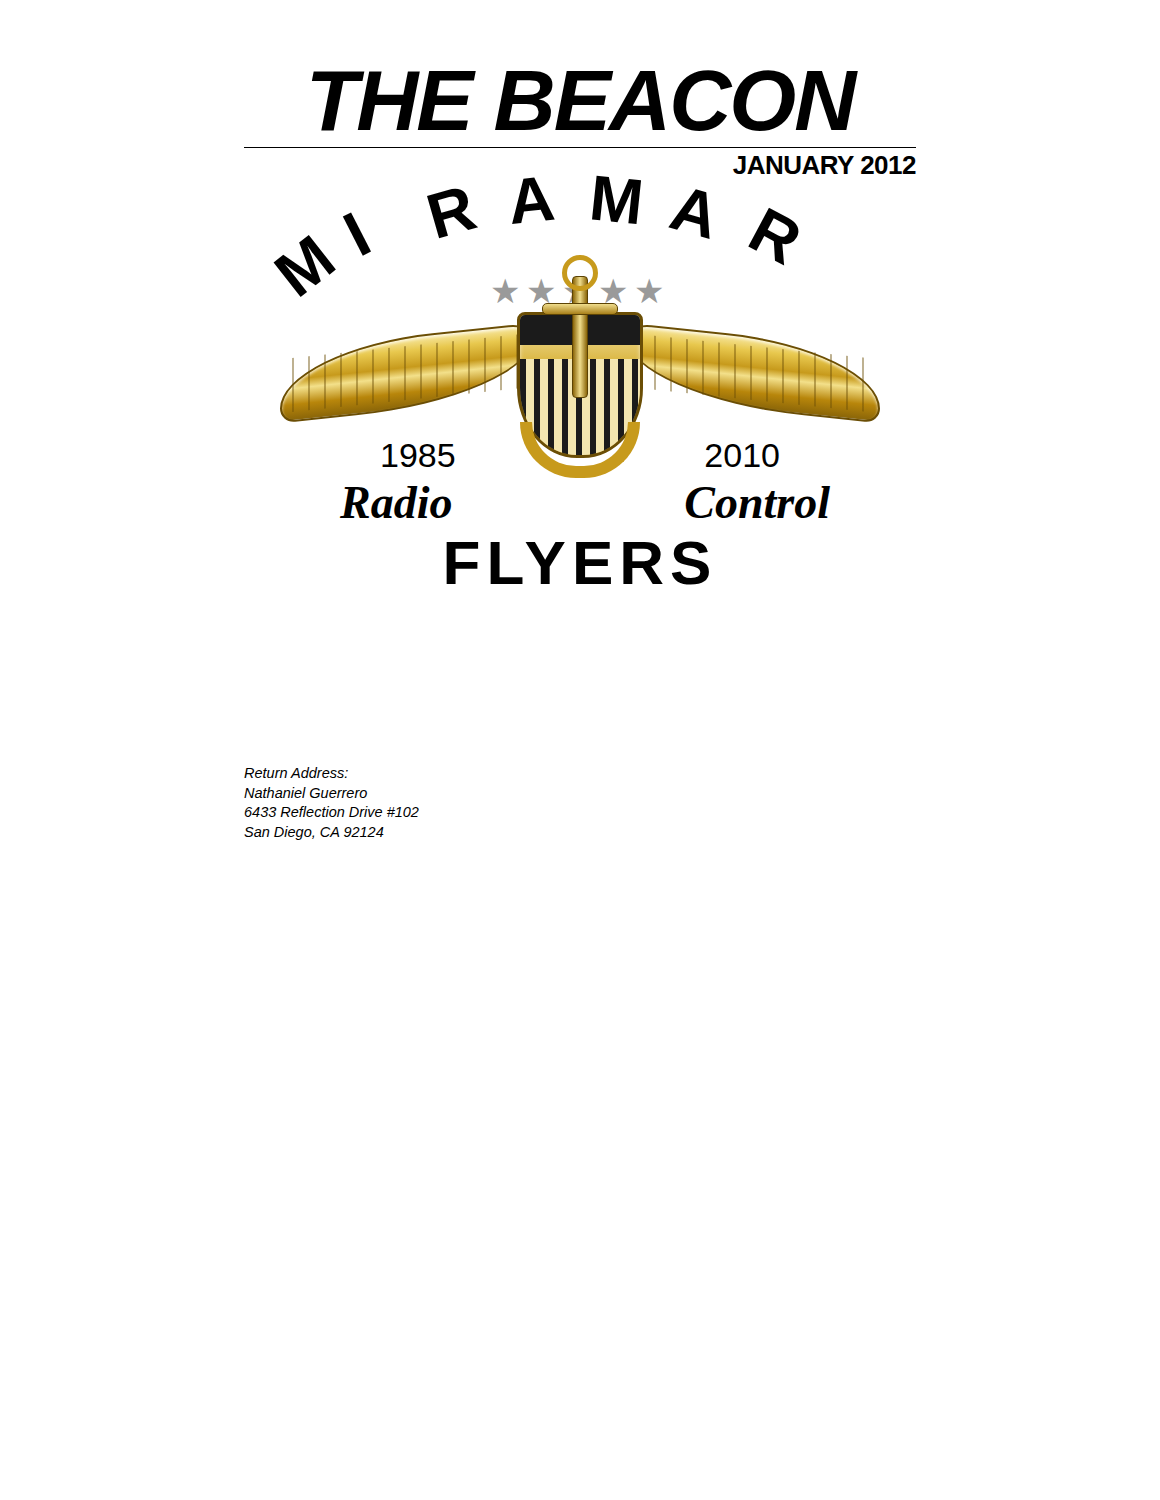THE BEACON
JANUARY 2012
M I R A M A R
★★★★★
1985 2010
Radio Control
FLYERS
Return Address:
Nathaniel Guerrero
6433 Reflection Drive #102
San Diego, CA 92124